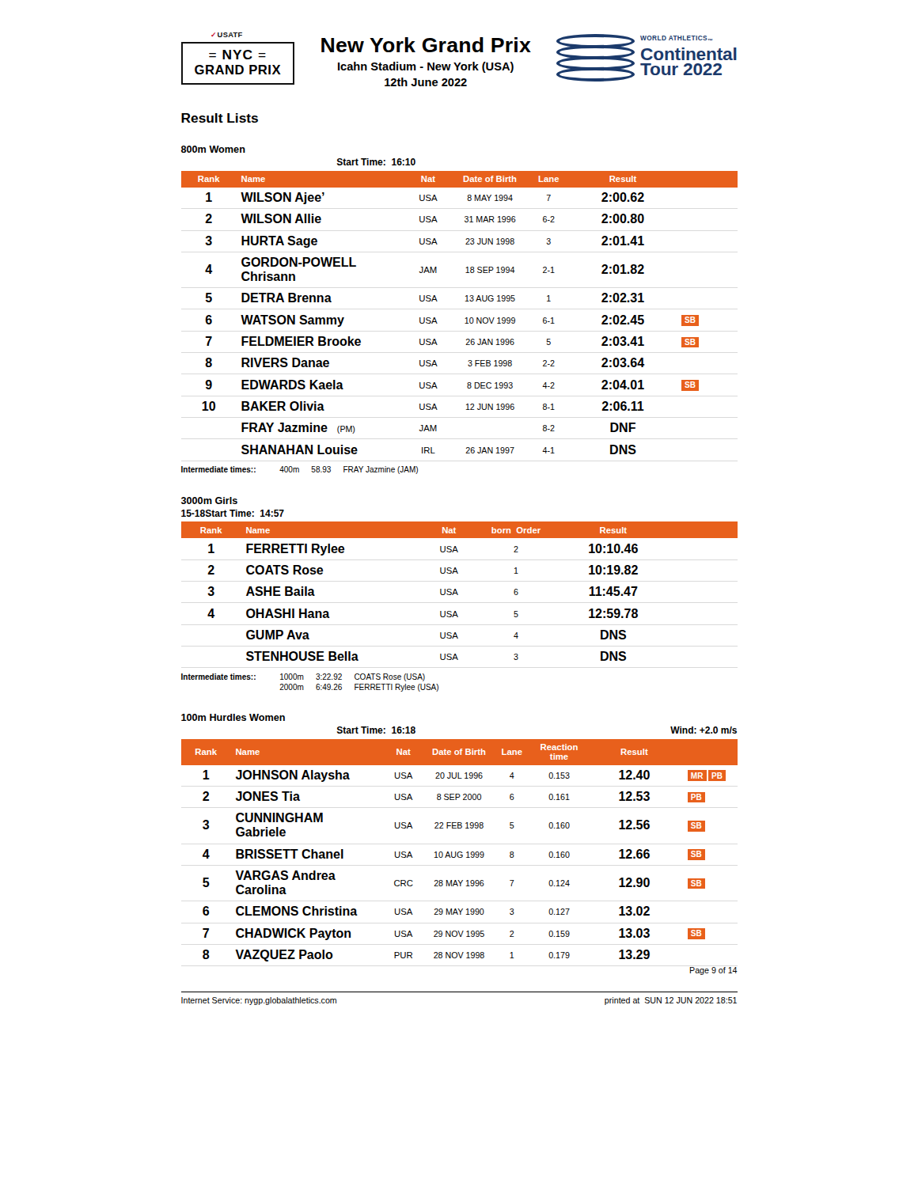✓USATF
= NYC =
GRAND PRIX
New York Grand Prix
Icahn Stadium - New York (USA)
12th June 2022
WORLD ATHLETICS™
Continental
Tour 2022
Result Lists
800m Women
Start Time: 16:10
| Rank | Name | Nat | Date of Birth | Lane | Result | |
| --- | --- | --- | --- | --- | --- | --- |
| 1 | WILSON Ajee’ | USA | 8 MAY 1994 | 7 | 2:00.62 | |
| 2 | WILSON Allie | USA | 31 MAR 1996 | 6-2 | 2:00.80 | |
| 3 | HURTA Sage | USA | 23 JUN 1998 | 3 | 2:01.41 | |
| 4 | GORDON-POWELL Chrisann | JAM | 18 SEP 1994 | 2-1 | 2:01.82 | |
| 5 | DETRA Brenna | USA | 13 AUG 1995 | 1 | 2:02.31 | |
| 6 | WATSON Sammy | USA | 10 NOV 1999 | 6-1 | 2:02.45 | SB |
| 7 | FELDMEIER Brooke | USA | 26 JAN 1996 | 5 | 2:03.41 | SB |
| 8 | RIVERS Danae | USA | 3 FEB 1998 | 2-2 | 2:03.64 | |
| 9 | EDWARDS Kaela | USA | 8 DEC 1993 | 4-2 | 2:04.01 | SB |
| 10 | BAKER Olivia | USA | 12 JUN 1996 | 8-1 | 2:06.11 | |
| | FRAY Jazmine (PM) | JAM | | 8-2 | DNF | |
| | SHANAHAN Louise | IRL | 26 JAN 1997 | 4-1 | DNS | |
Intermediate times::
400m
58.93
FRAY Jazmine (JAM)
3000m Girls
15-18 Start Time: 14:57
| Rank | Name | Nat | born Order | Result | |
| --- | --- | --- | --- | --- | --- |
| 1 | FERRETTI Rylee | USA | 2 | 10:10.46 | |
| 2 | COATS Rose | USA | 1 | 10:19.82 | |
| 3 | ASHE Baila | USA | 6 | 11:45.47 | |
| 4 | OHASHI Hana | USA | 5 | 12:59.78 | |
| | GUMP Ava | USA | 4 | DNS | |
| | STENHOUSE Bella | USA | 3 | DNS | |
Intermediate times::
1000m 2000m
3:22.92 6:49.26
COATS Rose (USA) FERRETTI Rylee (USA)
100m Hurdles Women
Start Time: 16:18 Wind: +2.0 m/s
| Rank | Name | Nat | Date of Birth | Lane | Reaction time | Result | |
| --- | --- | --- | --- | --- | --- | --- | --- |
| 1 | JOHNSON Alaysha | USA | 20 JUL 1996 | 4 | 0.153 | 12.40 | MR PB |
| 2 | JONES Tia | USA | 8 SEP 2000 | 6 | 0.161 | 12.53 | PB |
| 3 | CUNNINGHAM Gabriele | USA | 22 FEB 1998 | 5 | 0.160 | 12.56 | SB |
| 4 | BRISSETT Chanel | USA | 10 AUG 1999 | 8 | 0.160 | 12.66 | SB |
| 5 | VARGAS Andrea Carolina | CRC | 28 MAY 1996 | 7 | 0.124 | 12.90 | SB |
| 6 | CLEMONS Christina | USA | 29 MAY 1990 | 3 | 0.127 | 13.02 | |
| 7 | CHADWICK Payton | USA | 29 NOV 1995 | 2 | 0.159 | 13.03 | SB |
| 8 | VAZQUEZ Paolo | PUR | 28 NOV 1998 | 1 | 0.179 | 13.29 | |
Page 9 of 14
Internet Service: nygp.globalathletics.com printed at SUN 12 JUN 2022 18:51